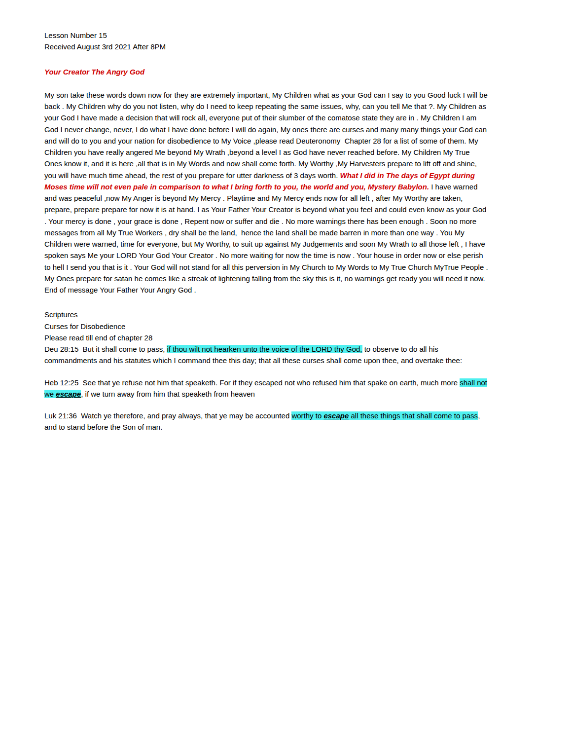Lesson Number 15
Received August 3rd 2021 After 8PM
Your Creator The Angry God
My son take these words down now for they are extremely important, My Children what as your God can I say to you Good luck I will be back . My Children why do you not listen, why do I need to keep repeating the same issues, why, can you tell Me that ?. My Children as your God I have made a decision that will rock all, everyone put of their slumber of the comatose state they are in . My Children I am God I never change, never, I do what I have done before I will do again, My ones there are curses and many many things your God can and will do to you and your nation for disobedience to My Voice ,please read Deuteronomy Chapter 28 for a list of some of them. My Children you have really angered Me beyond My Wrath ,beyond a level I as God have never reached before. My Children My True Ones know it, and it is here ,all that is in My Words and now shall come forth. My Worthy ,My Harvesters prepare to lift off and shine, you will have much time ahead, the rest of you prepare for utter darkness of 3 days worth. What I did in The days of Egypt during Moses time will not even pale in comparison to what I bring forth to you, the world and you, Mystery Babylon. I have warned and was peaceful ,now My Anger is beyond My Mercy . Playtime and My Mercy ends now for all left , after My Worthy are taken, prepare, prepare prepare for now it is at hand. I as Your Father Your Creator is beyond what you feel and could even know as your God . Your mercy is done , your grace is done , Repent now or suffer and die . No more warnings there has been enough . Soon no more messages from all My True Workers , dry shall be the land, hence the land shall be made barren in more than one way . You My Children were warned, time for everyone, but My Worthy, to suit up against My Judgements and soon My Wrath to all those left , I have spoken says Me your LORD Your God Your Creator . No more waiting for now the time is now . Your house in order now or else perish to hell I send you that is it . Your God will not stand for all this perversion in My Church to My Words to My True Church MyTrue People . My Ones prepare for satan he comes like a streak of lightening falling from the sky this is it, no warnings get ready you will need it now. End of message Your Father Your Angry God .
Scriptures
Curses for Disobedience
Please read till end of chapter 28
Deu 28:15 But it shall come to pass, if thou wilt not hearken unto the voice of the LORD thy God, to observe to do all his commandments and his statutes which I command thee this day; that all these curses shall come upon thee, and overtake thee:
Heb 12:25 See that ye refuse not him that speaketh. For if they escaped not who refused him that spake on earth, much more shall not we escape, if we turn away from him that speaketh from heaven
Luk 21:36 Watch ye therefore, and pray always, that ye may be accounted worthy to escape all these things that shall come to pass, and to stand before the Son of man.